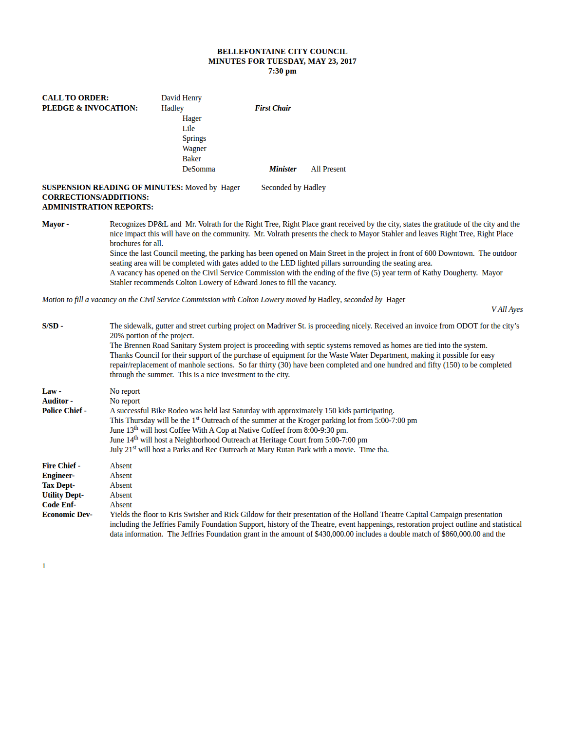BELLEFONTAINE CITY COUNCIL
MINUTES FOR TUESDAY, MAY 23, 2017
7:30 pm
| CALL TO ORDER: | David Henry | | |
| PLEDGE & INVOCATION: | Hadley | First Chair | |
| | Hager | | |
| | Lile | | |
| | Springs | | |
| | Wagner | | |
| | Baker | | |
| | DeSomma | Minister | All Present |
SUSPENSION READING OF MINUTES: Moved by Hager Seconded by Hadley
CORRECTIONS/ADDITIONS:
ADMINISTRATION REPORTS:
| Mayor - | Recognizes DP&L and Mr. Volrath for the Right Tree, Right Place grant received by the city, states the gratitude of the city and the nice impact this will have on the community. Mr. Volrath presents the check to Mayor Stahler and leaves Right Tree, Right Place brochures for all. Since the last Council meeting, the parking has been opened on Main Street in the project in front of 600 Downtown. The outdoor seating area will be completed with gates added to the LED lighted pillars surrounding the seating area. A vacancy has opened on the Civil Service Commission with the ending of the five (5) year term of Kathy Dougherty. Mayor Stahler recommends Colton Lowery of Edward Jones to fill the vacancy. |
Motion to fill a vacancy on the Civil Service Commission with Colton Lowery moved by Hadley, seconded by Hager V All Ayes
| S/SD - | The sidewalk, gutter and street curbing project on Madriver St. is proceeding nicely. Received an invoice from ODOT for the city’s 20% portion of the project. The Brennen Road Sanitary System project is proceeding with septic systems removed as homes are tied into the system. Thanks Council for their support of the purchase of equipment for the Waste Water Department, making it possible for easy repair/replacement of manhole sections. So far thirty (30) have been completed and one hundred and fifty (150) to be completed through the summer. This is a nice investment to the city. |
| Law - | No report |
| Auditor - | No report |
| Police Chief - | A successful Bike Rodeo was held last Saturday with approximately 150 kids participating. This Thursday will be the 1 st Outreach of the summer at the Kroger parking lot from 5:00-7:00 pm June 13 th will host Coffee With A Cop at Native Coffeef from 8:00-9:30 pm. June 14 th will host a Neighborhood Outreach at Heritage Court from 5:00-7:00 pm July 21 st will host a Parks and Rec Outreach at Mary Rutan Park with a movie. Time tba. |
| Fire Chief - | Absent |
| Engineer- | Absent |
| Tax Dept- | Absent |
| Utility Dept- | Absent |
| Code Enf- | Absent |
| Economic Dev- | Yields the floor to Kris Swisher and Rick Gildow for their presentation of the Holland Theatre Capital Campaign presentation including the Jeffries Family Foundation Support, history of the Theatre, event happenings, restoration project outline and statistical data information. The Jeffries Foundation grant in the amount of $430,000.00 includes a double match of $860,000.00 and the |
1